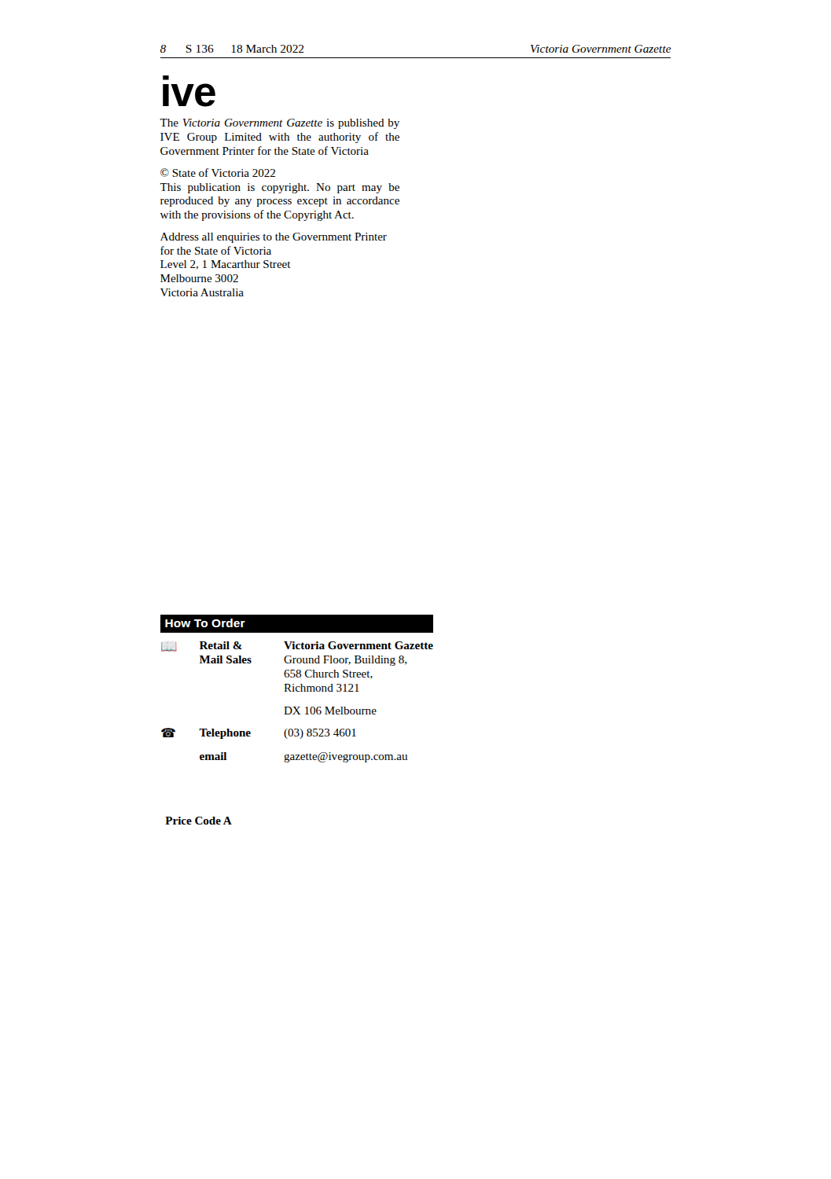8 S 136 18 March 2022 Victoria Government Gazette
ive
The Victoria Government Gazette is published by IVE Group Limited with the authority of the Government Printer for the State of Victoria
© State of Victoria 2022
This publication is copyright. No part may be reproduced by any process except in accordance with the provisions of the Copyright Act.
Address all enquiries to the Government Printer
for the State of Victoria
Level 2, 1 Macarthur Street
Melbourne 3002
Victoria Australia
How To Order
| 📖 | Retail & Mail Sales | Victoria Government Gazette Ground Floor, Building 8, 658 Church Street, Richmond 3121 |
| | | DX 106 Melbourne |
| ☎ | Telephone | (03) 8523 4601 |
| | email | gazette@ivegroup.com.au |
Price Code A